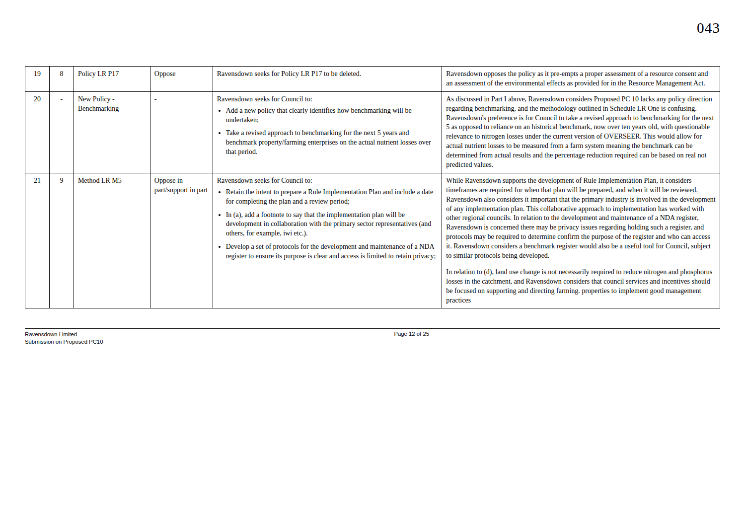043
| 19 | 8 | Policy LR P17 | Oppose | Ravensdown seeks for Policy LR P17 to be deleted. | Ravensdown opposes the policy as it pre-empts a proper assessment of a resource consent and an assessment of the environmental effects as provided for in the Resource Management Act. |
| 20 | - | New Policy - Benchmarking | - | Ravensdown seeks for Council to: Add a new policy that clearly identifies how benchmarking will be undertaken; Take a revised approach to benchmarking for the next 5 years and benchmark property/farming enterprises on the actual nutrient losses over that period. | As discussed in Part I above, Ravensdown considers Proposed PC 10 lacks any policy direction regarding benchmarking, and the methodology outlined in Schedule LR One is confusing. Ravensdown's preference is for Council to take a revised approach to benchmarking for the next 5 as opposed to reliance on an historical benchmark, now over ten years old, with questionable relevance to nitrogen losses under the current version of OVERSEER. This would allow for actual nutrient losses to be measured from a farm system meaning the benchmark can be determined from actual results and the percentage reduction required can be based on real not predicted values. |
| 21 | 9 | Method LR M5 | Oppose in part/support in part | Ravensdown seeks for Council to: Retain the intent to prepare a Rule Implementation Plan and include a date for completing the plan and a review period; In (a), add a footnote to say that the implementation plan will be development in collaboration with the primary sector representatives (and others, for example, iwi etc.). Develop a set of protocols for the development and maintenance of a NDA register to ensure its purpose is clear and access is limited to retain privacy; | While Ravensdown supports the development of Rule Implementation Plan, it considers timeframes are required for when that plan will be prepared, and when it will be reviewed. Ravensdown also considers it important that the primary industry is involved in the development of any implementation plan. This collaborative approach to implementation has worked with other regional councils. In relation to the development and maintenance of a NDA register, Ravensdown is concerned there may be privacy issues regarding holding such a register, and protocols may be required to determine confirm the purpose of the register and who can access it. Ravensdown considers a benchmark register would also be a useful tool for Council, subject to similar protocols being developed. In relation to (d), land use change is not necessarily required to reduce nitrogen and phosphorus losses in the catchment, and Ravensdown considers that council services and incentives should be focused on supporting and directing farming. properties to implement good management practices |
Ravensdown Limited
Submission on Proposed PC10
Page 12 of 25